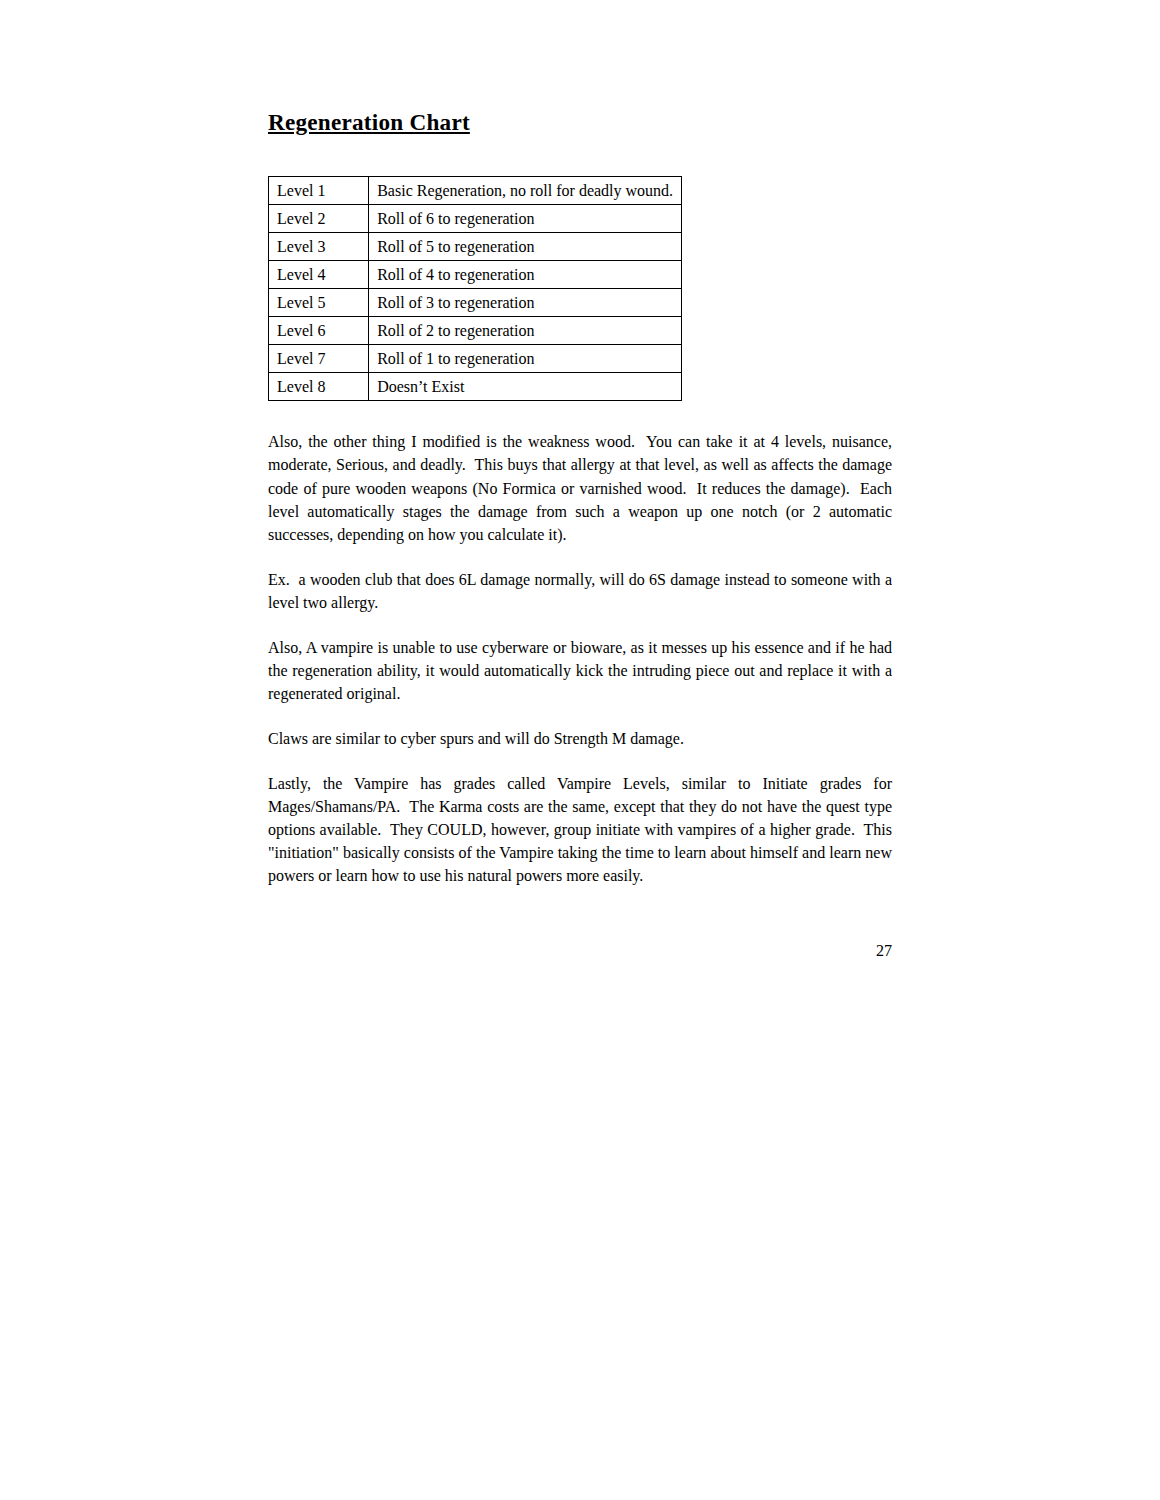Regeneration Chart
| Level 1 | Basic Regeneration, no roll for deadly wound. |
| Level 2 | Roll of 6 to regeneration |
| Level 3 | Roll of 5 to regeneration |
| Level 4 | Roll of 4 to regeneration |
| Level 5 | Roll of 3 to regeneration |
| Level 6 | Roll of 2 to regeneration |
| Level 7 | Roll of 1 to regeneration |
| Level 8 | Doesn’t Exist |
Also, the other thing I modified is the weakness wood. You can take it at 4 levels, nuisance, moderate, Serious, and deadly. This buys that allergy at that level, as well as affects the damage code of pure wooden weapons (No Formica or varnished wood. It reduces the damage). Each level automatically stages the damage from such a weapon up one notch (or 2 automatic successes, depending on how you calculate it).
Ex. a wooden club that does 6L damage normally, will do 6S damage instead to someone with a level two allergy.
Also, A vampire is unable to use cyberware or bioware, as it messes up his essence and if he had the regeneration ability, it would automatically kick the intruding piece out and replace it with a regenerated original.
Claws are similar to cyber spurs and will do Strength M damage.
Lastly, the Vampire has grades called Vampire Levels, similar to Initiate grades for Mages/Shamans/PA. The Karma costs are the same, except that they do not have the quest type options available. They COULD, however, group initiate with vampires of a higher grade. This "initiation" basically consists of the Vampire taking the time to learn about himself and learn new powers or learn how to use his natural powers more easily.
27